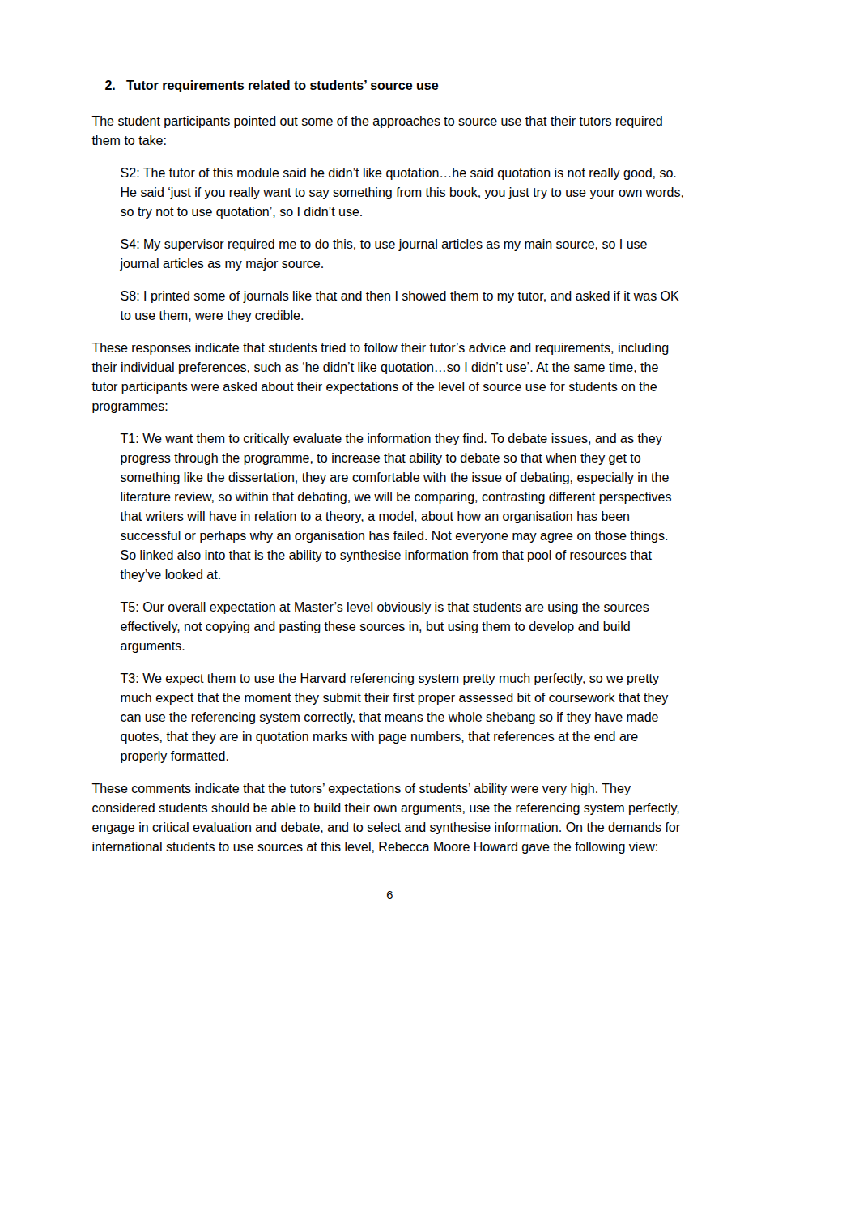2. Tutor requirements related to students’ source use
The student participants pointed out some of the approaches to source use that their tutors required them to take:
S2: The tutor of this module said he didn’t like quotation…he said quotation is not really good, so. He said ‘just if you really want to say something from this book, you just try to use your own words, so try not to use quotation’, so I didn’t use.
S4: My supervisor required me to do this, to use journal articles as my main source, so I use journal articles as my major source.
S8: I printed some of journals like that and then I showed them to my tutor, and asked if it was OK to use them, were they credible.
These responses indicate that students tried to follow their tutor’s advice and requirements, including their individual preferences, such as ‘he didn’t like quotation…so I didn’t use’. At the same time, the tutor participants were asked about their expectations of the level of source use for students on the programmes:
T1: We want them to critically evaluate the information they find. To debate issues, and as they progress through the programme, to increase that ability to debate so that when they get to something like the dissertation, they are comfortable with the issue of debating, especially in the literature review, so within that debating, we will be comparing, contrasting different perspectives that writers will have in relation to a theory, a model, about how an organisation has been successful or perhaps why an organisation has failed. Not everyone may agree on those things. So linked also into that is the ability to synthesise information from that pool of resources that they’ve looked at.
T5: Our overall expectation at Master’s level obviously is that students are using the sources effectively, not copying and pasting these sources in, but using them to develop and build arguments.
T3: We expect them to use the Harvard referencing system pretty much perfectly, so we pretty much expect that the moment they submit their first proper assessed bit of coursework that they can use the referencing system correctly, that means the whole shebang so if they have made quotes, that they are in quotation marks with page numbers, that references at the end are properly formatted.
These comments indicate that the tutors’ expectations of students’ ability were very high. They considered students should be able to build their own arguments, use the referencing system perfectly, engage in critical evaluation and debate, and to select and synthesise information. On the demands for international students to use sources at this level, Rebecca Moore Howard gave the following view:
6